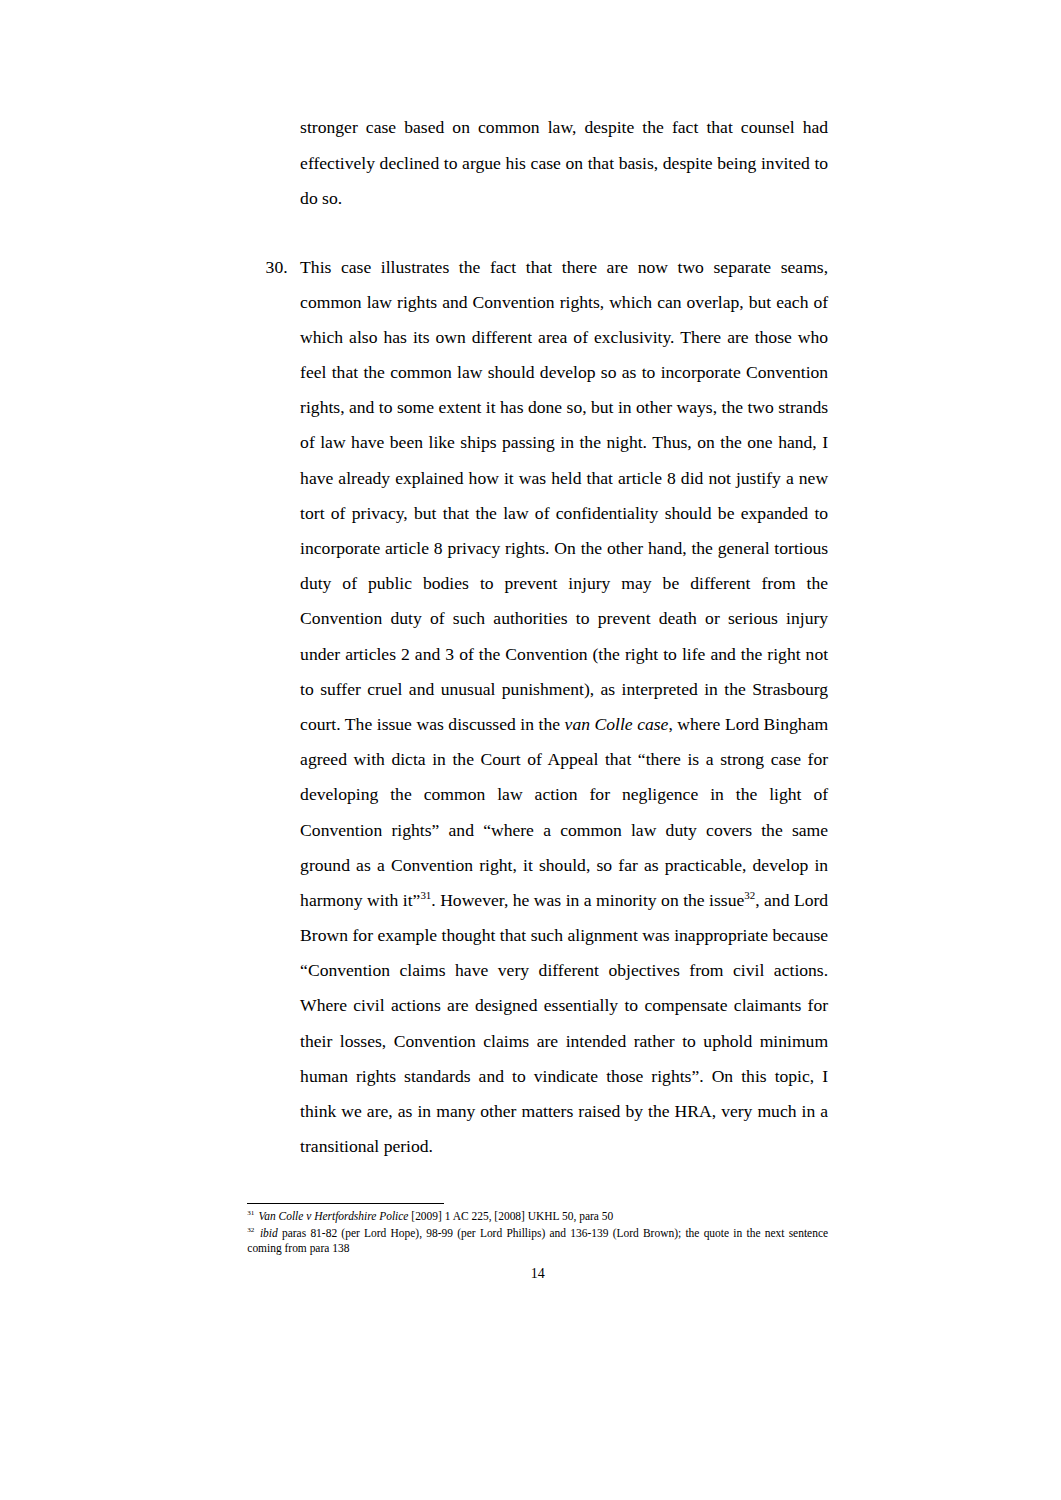stronger case based on common law, despite the fact that counsel had effectively declined to argue his case on that basis, despite being invited to do so.
30. This case illustrates the fact that there are now two separate seams, common law rights and Convention rights, which can overlap, but each of which also has its own different area of exclusivity. There are those who feel that the common law should develop so as to incorporate Convention rights, and to some extent it has done so, but in other ways, the two strands of law have been like ships passing in the night. Thus, on the one hand, I have already explained how it was held that article 8 did not justify a new tort of privacy, but that the law of confidentiality should be expanded to incorporate article 8 privacy rights. On the other hand, the general tortious duty of public bodies to prevent injury may be different from the Convention duty of such authorities to prevent death or serious injury under articles 2 and 3 of the Convention (the right to life and the right not to suffer cruel and unusual punishment), as interpreted in the Strasbourg court. The issue was discussed in the van Colle case, where Lord Bingham agreed with dicta in the Court of Appeal that “there is a strong case for developing the common law action for negligence in the light of Convention rights” and “where a common law duty covers the same ground as a Convention right, it should, so far as practicable, develop in harmony with it”31. However, he was in a minority on the issue32, and Lord Brown for example thought that such alignment was inappropriate because “Convention claims have very different objectives from civil actions. Where civil actions are designed essentially to compensate claimants for their losses, Convention claims are intended rather to uphold minimum human rights standards and to vindicate those rights”. On this topic, I think we are, as in many other matters raised by the HRA, very much in a transitional period.
31 Van Colle v Hertfordshire Police [2009] 1 AC 225, [2008] UKHL 50, para 50
32 ibid paras 81-82 (per Lord Hope), 98-99 (per Lord Phillips) and 136-139 (Lord Brown); the quote in the next sentence coming from para 138
14